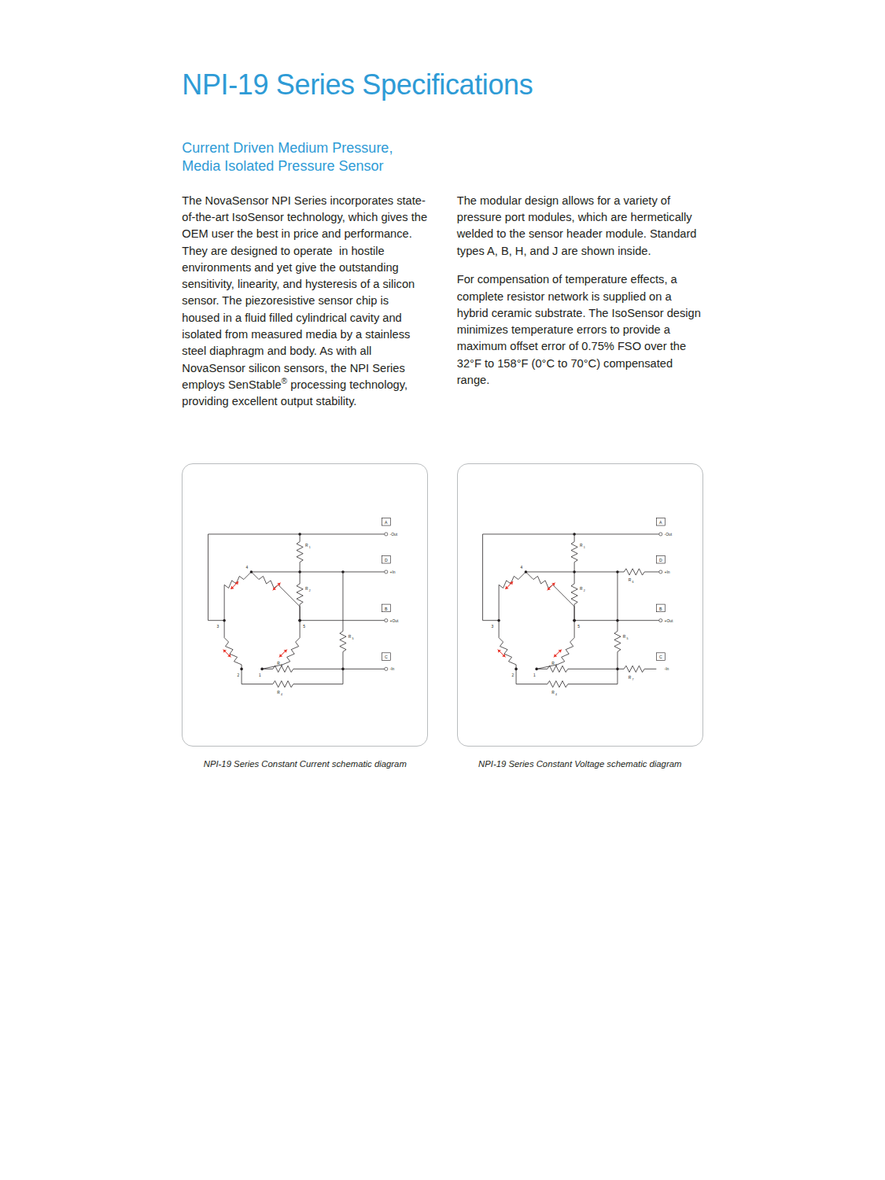NPI-19 Series Specifications
Current Driven Medium Pressure,
Media Isolated Pressure Sensor
The NovaSensor NPI Series incorporates state-of-the-art IsoSensor technology, which gives the OEM user the best in price and performance. They are designed to operate in hostile environments and yet give the outstanding sensitivity, linearity, and hysteresis of a silicon sensor. The piezoresistive sensor chip is housed in a fluid filled cylindrical cavity and isolated from measured media by a stainless steel diaphragm and body. As with all NovaSensor silicon sensors, the NPI Series employs SenStable® processing technology, providing excellent output stability.
The modular design allows for a variety of pressure port modules, which are hermetically welded to the sensor header module. Standard types A, B, H, and J are shown inside.
For compensation of temperature effects, a complete resistor network is supplied on a hybrid ceramic substrate. The IsoSensor design minimizes temperature errors to provide a maximum offset error of 0.75% FSO over the 32°F to 158°F (0°C to 70°C) compensated range.
A -Out D +In B +Out C -In R 1 R 2 R 5 4 3 5 2 1 R 3 R 4
NPI-19 Series Constant Current schematic diagram
A -Out D +In B +Out C -In R 1 R 6 R 2 R 5 R 7 4 3 5 2 1 R 3 R 4
NPI-19 Series Constant Voltage schematic diagram